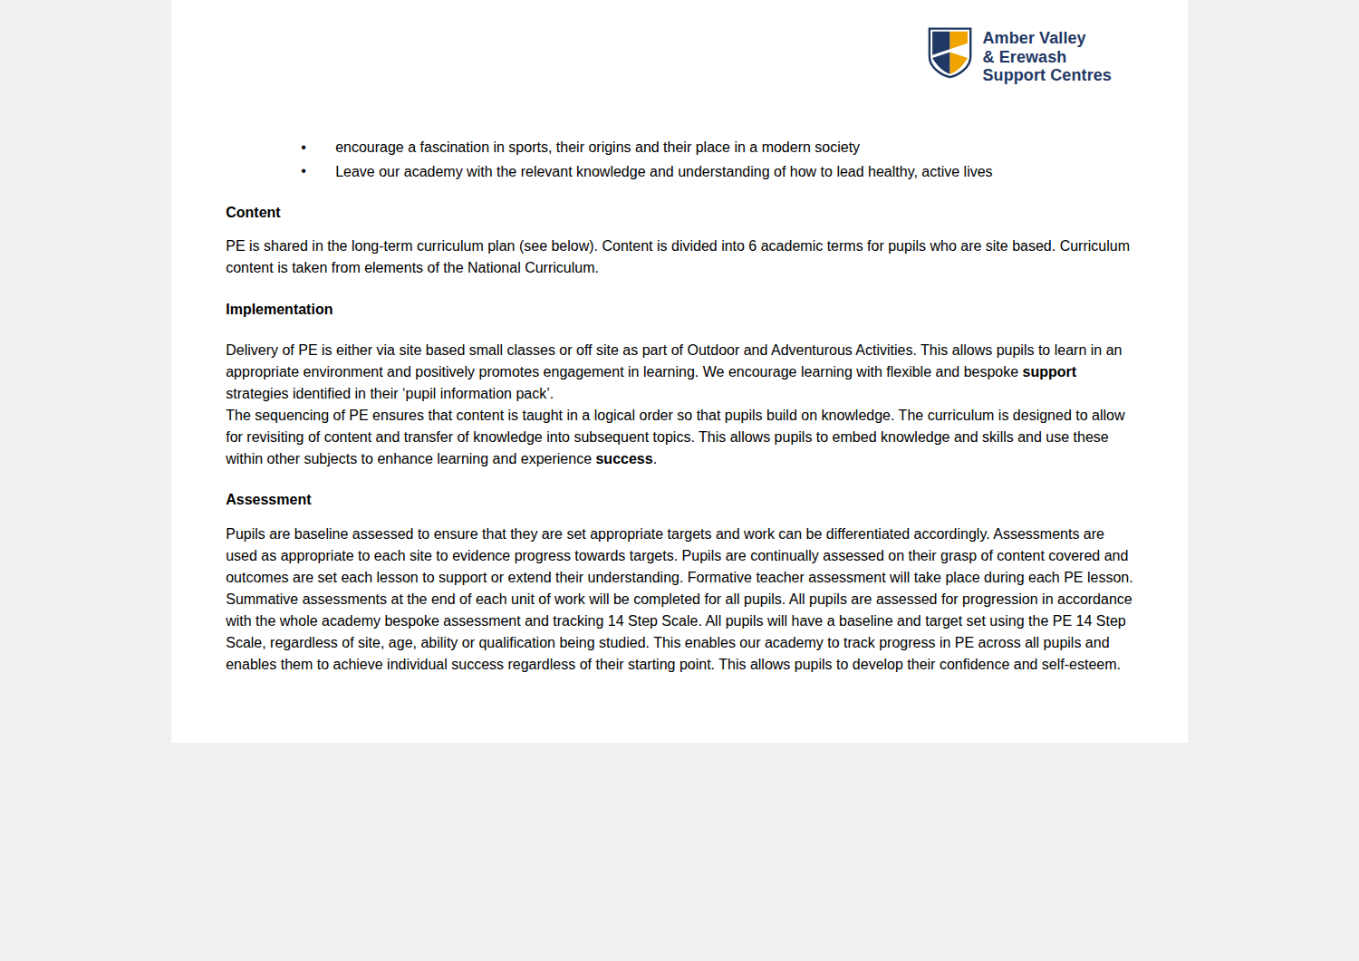Amber Valley & Erewash Support Centres
encourage a fascination in sports, their origins and their place in a modern society
Leave our academy with the relevant knowledge and understanding of how to lead healthy, active lives
Content
PE is shared in the long-term curriculum plan (see below). Content is divided into 6 academic terms for pupils who are site based. Curriculum content is taken from elements of the National Curriculum.
Implementation
Delivery of PE is either via site based small classes or off site as part of Outdoor and Adventurous Activities. This allows pupils to learn in an appropriate environment and positively promotes engagement in learning. We encourage learning with flexible and bespoke support strategies identified in their ‘pupil information pack’.
The sequencing of PE ensures that content is taught in a logical order so that pupils build on knowledge. The curriculum is designed to allow for revisiting of content and transfer of knowledge into subsequent topics. This allows pupils to embed knowledge and skills and use these within other subjects to enhance learning and experience success.
Assessment
Pupils are baseline assessed to ensure that they are set appropriate targets and work can be differentiated accordingly. Assessments are used as appropriate to each site to evidence progress towards targets. Pupils are continually assessed on their grasp of content covered and outcomes are set each lesson to support or extend their understanding. Formative teacher assessment will take place during each PE lesson. Summative assessments at the end of each unit of work will be completed for all pupils. All pupils are assessed for progression in accordance with the whole academy bespoke assessment and tracking 14 Step Scale. All pupils will have a baseline and target set using the PE 14 Step Scale, regardless of site, age, ability or qualification being studied. This enables our academy to track progress in PE across all pupils and enables them to achieve individual success regardless of their starting point. This allows pupils to develop their confidence and self-esteem.